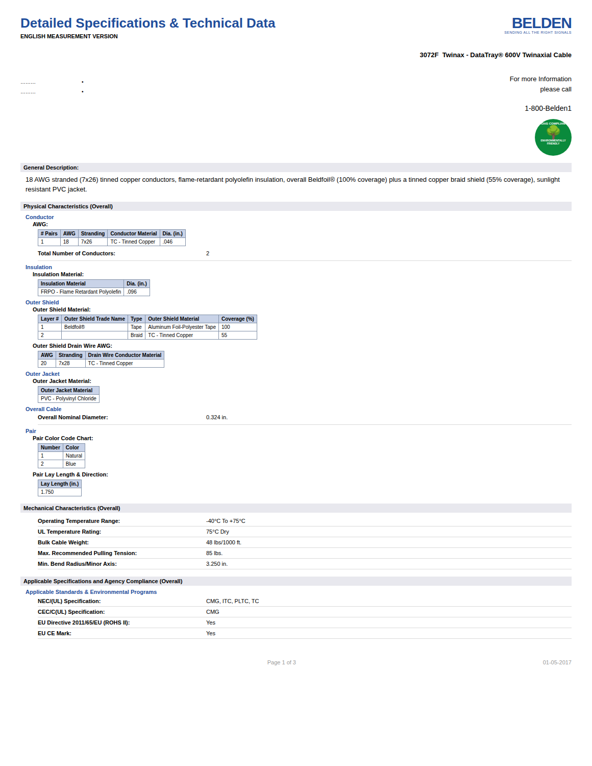Detailed Specifications & Technical Data
ENGLISH MEASUREMENT VERSION
BELDEN
SENDING ALL THE RIGHT SIGNALS
3072F Twinax - DataTray® 600V Twinaxial Cable
………•
………•
For more Information
please call
1-800-Belden1
ROHS COMPLIANT 🌳 ENVIRONMENTALLY FRIENDLY
General Description:
18 AWG stranded (7x26) tinned copper conductors, flame-retardant polyolefin insulation, overall Beldfoil® (100% coverage) plus a tinned copper braid shield (55% coverage), sunlight resistant PVC jacket.
Physical Characteristics (Overall)
Conductor
AWG:
| # Pairs | AWG | Stranding | Conductor Material | Dia. (in.) |
| --- | --- | --- | --- | --- |
| 1 | 18 | 7x26 | TC - Tinned Copper | .046 |
Total Number of Conductors: 2
Insulation
Insulation Material:
| Insulation Material | Dia. (in.) |
| --- | --- |
| FRPO - Flame Retardant Polyolefin | .096 |
Outer Shield
Outer Shield Material:
| Layer # | Outer Shield Trade Name | Type | Outer Shield Material | Coverage (%) |
| --- | --- | --- | --- | --- |
| 1 | Beldfoil® | Tape | Aluminum Foil-Polyester Tape | 100 |
| 2 | | Braid | TC - Tinned Copper | 55 |
Outer Shield Drain Wire AWG:
| AWG | Stranding | Drain Wire Conductor Material |
| --- | --- | --- |
| 20 | 7x28 | TC - Tinned Copper |
Outer Jacket
Outer Jacket Material:
| Outer Jacket Material |
| --- |
| PVC - Polyvinyl Chloride |
Overall Cable
Overall Nominal Diameter: 0.324 in.
Pair
Pair Color Code Chart:
| Number | Color |
| --- | --- |
| 1 | Natural |
| 2 | Blue |
Pair Lay Length & Direction:
| Lay Length (in.) |
| --- |
| 1.750 |
Mechanical Characteristics (Overall)
Operating Temperature Range:-40°C To +75°C
UL Temperature Rating: 75°C Dry
Bulk Cable Weight: 48 lbs/1000 ft.
Max. Recommended Pulling Tension: 85 lbs.
Min. Bend Radius/Minor Axis: 3.250 in.
Applicable Specifications and Agency Compliance (Overall)
Applicable Standards & Environmental Programs
NEC/(UL) Specification: CMG, ITC, PLTC, TC
CEC/C(UL) Specification: CMG
EU Directive 2011/65/EU (ROHS II): Yes
EU CE Mark: Yes
Page 1 of 3
01-05-2017